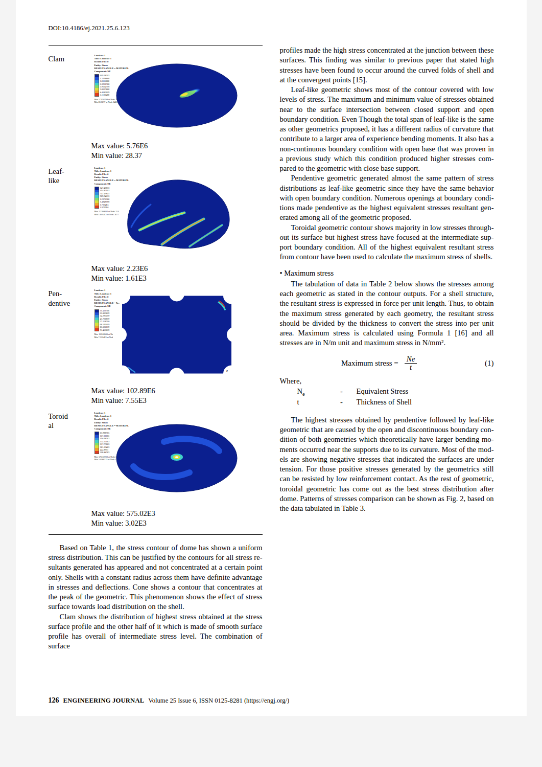DOI:10.4186/ej.2021.25.6.123
Clam
Loadcase 1
Title: Loadcase 1
Results File: 0
Entity: Stress
RESULTS ANGLE = MATERIAL
Component: NE
609.28303 1.2298888 1.8115888 2.3931788 2.9564700 3.8037888 4.4185609 5.1136488
Max 5.7636788 at Node 3867
Min 28.3677 at Node 2480
Max value: 5.76E6
Min value: 28.37
Leaf-
like
Loadcase 1
Title: Loadcase 1
Results File: 0
Entity: Stress
RESULTS ANGLE = MATERIAL
Component: NE
247.40833 494.87103 742.49845 989.94233 1.2372386 1.4848188 1.7324E5 1.9799E6
Max 2.2308683 at Node 214
Min 1.6094E3 at Node 3677
Max value: 2.23E6
Min value: 1.61E3
Pen-
dentive
Loadcase 1
Title: Loadcase 1
Results File: 0
Entity: Stress
RESULTS ANGLE = MATERIAL
Component: NE
11.431766 22.863809 34.295209 45.726809 57.158700 68.590409 80.022109 91.453809
Max 102.88580 at Node 684
Min 7.5524E3 at Node 86
z
Max value: 102.89E6
Min value: 7.55E3
Toroid
al
Loadcase 1
Title: Loadcase 1
Results File: 0
Entity: Stress
RESULTS ANGLE = MATERIAL
Component: NE
63.988765 127.11183 190.98763 254.22163 317.77863 381.33463 444.8903 508.44763
Max 575.02233 at Node 2276
Min 3.0186233 at Node 1523
Max value: 575.02E3
Min value: 3.02E3
Based on Table 1, the stress contour of dome has shown a uniform stress distribution. This can be justified by the contours for all stress resultants generated has appeared and not concentrated at a certain point only. Shells with a constant radius across them have definite advantage in stresses and deflections. Cone shows a contour that concentrates at the peak of the geometric. This phenomenon shows the effect of stress surface towards load distribution on the shell.
Clam shows the distribution of highest stress obtained at the stress surface profile and the other half of it which is made of smooth surface profile has overall of intermediate stress level. The combination of surface
profiles made the high stress concentrated at the junction between these surfaces. This finding was similar to previous paper that stated high stresses have been found to occur around the curved folds of shell and at the convergent points [15].
Leaf-like geometric shows most of the contour covered with low levels of stress. The maximum and minimum value of stresses obtained near to the surface intersection between closed support and open boundary condition. Even Though the total span of leaf-like is the same as other geometrics proposed, it has a different radius of curvature that contribute to a larger area of experience bending moments. It also has a non-continuous boundary condition with open base that was proven in a previous study which this condition produced higher stresses compared to the geometric with close base support.
Pendentive geometric generated almost the same pattern of stress distributions as leaf-like geometric since they have the same behavior with open boundary condition. Numerous openings at boundary conditions made pendentive as the highest equivalent stresses resultant generated among all of the geometric proposed.
Toroidal geometric contour shows majority in low stresses throughout its surface but highest stress have focused at the intermediate support boundary condition. All of the highest equivalent resultant stress from contour have been used to calculate the maximum stress of shells.
• Maximum stress
The tabulation of data in Table 2 below shows the stresses among each geometric as stated in the contour outputs. For a shell structure, the resultant stress is expressed in force per unit length. Thus, to obtain the maximum stress generated by each geometry, the resultant stress should be divided by the thickness to convert the stress into per unit area. Maximum stress is calculated using Formula 1 [16] and all stresses are in N/m unit and maximum stress in N/mm².
Maximum stress = Ne t (1)
Where,
| N e | - | Equivalent Stress |
| t | - | Thickness of Shell |
The highest stresses obtained by pendentive followed by leaf-like geometric that are caused by the open and discontinuous boundary condition of both geometries which theoretically have larger bending moments occurred near the supports due to its curvature. Most of the models are showing negative stresses that indicated the surfaces are under tension. For those positive stresses generated by the geometrics still can be resisted by low reinforcement contact. As the rest of geometric, toroidal geometric has come out as the best stress distribution after dome. Patterns of stresses comparison can be shown as Fig. 2, based on the data tabulated in Table 3.
126 ENGINEERING JOURNAL Volume 25 Issue 6, ISSN 0125-8281 (https://engj.org/)